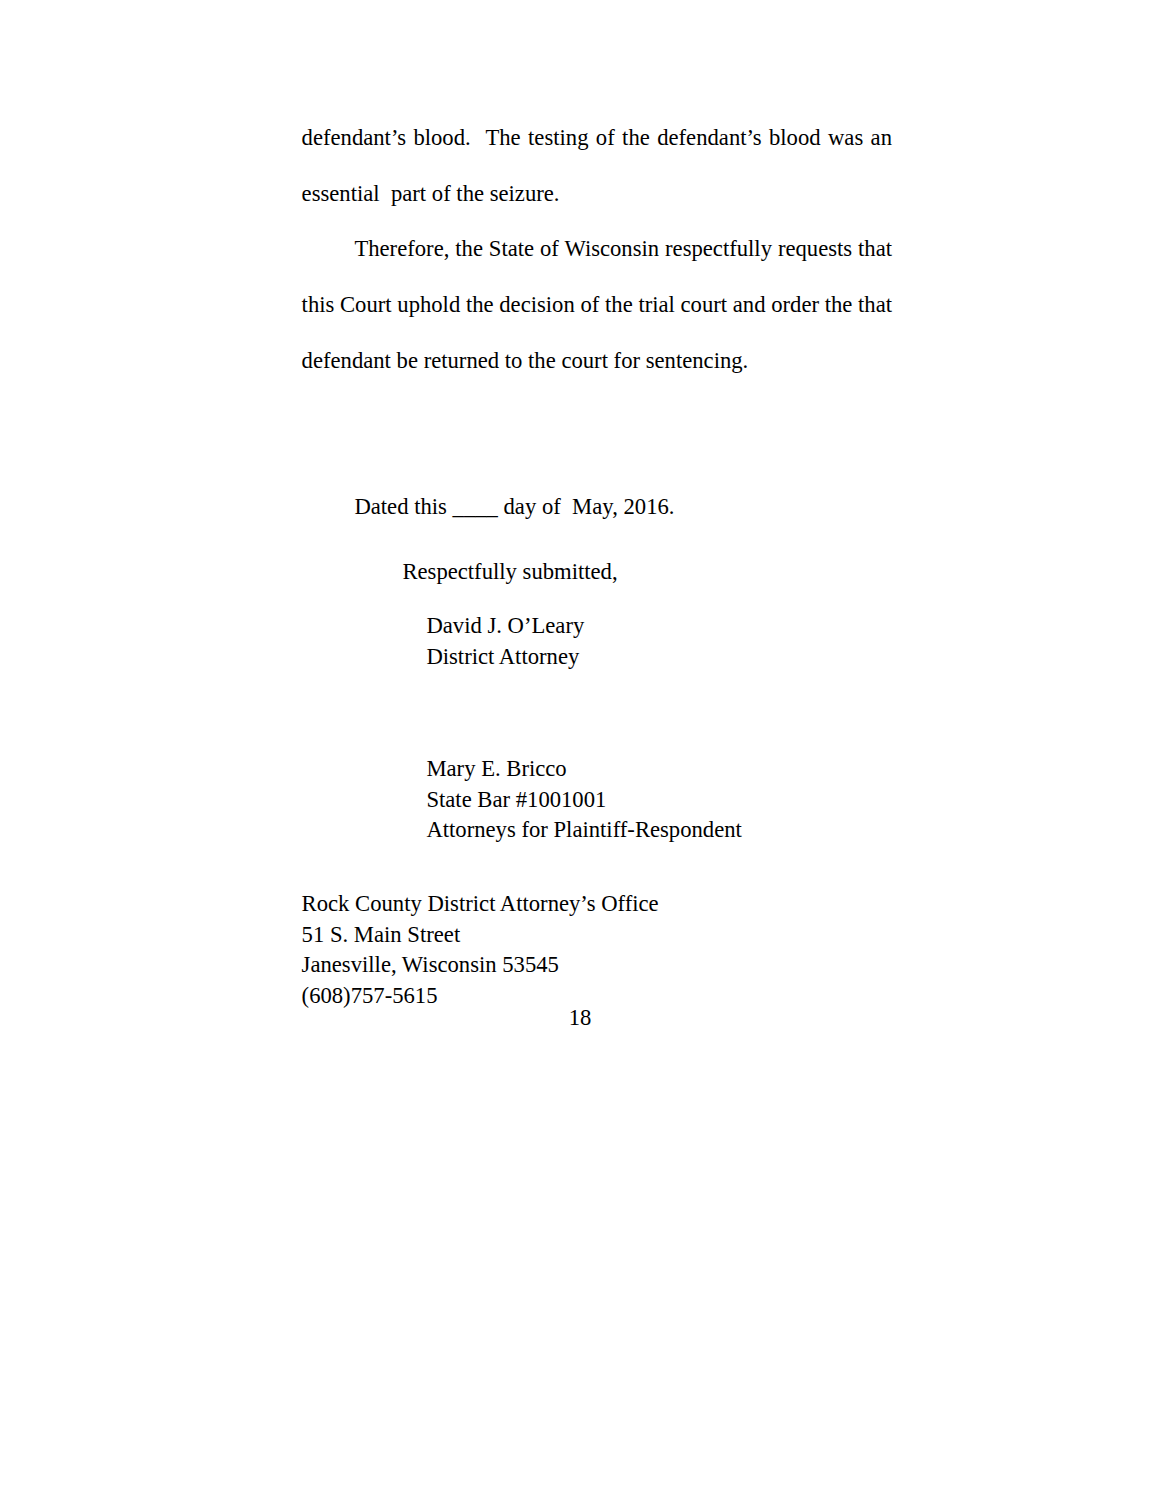defendant’s blood. The testing of the defendant’s blood was an essential part of the seizure.
Therefore, the State of Wisconsin respectfully requests that this Court uphold the decision of the trial court and order the that defendant be returned to the court for sentencing.
Dated this ____ day of May, 2016.
Respectfully submitted,
David J. O’Leary
District Attorney
Mary E. Bricco
State Bar #1001001
Attorneys for Plaintiff-Respondent
Rock County District Attorney’s Office
51 S. Main Street
Janesville, Wisconsin 53545
(608)757-5615
18